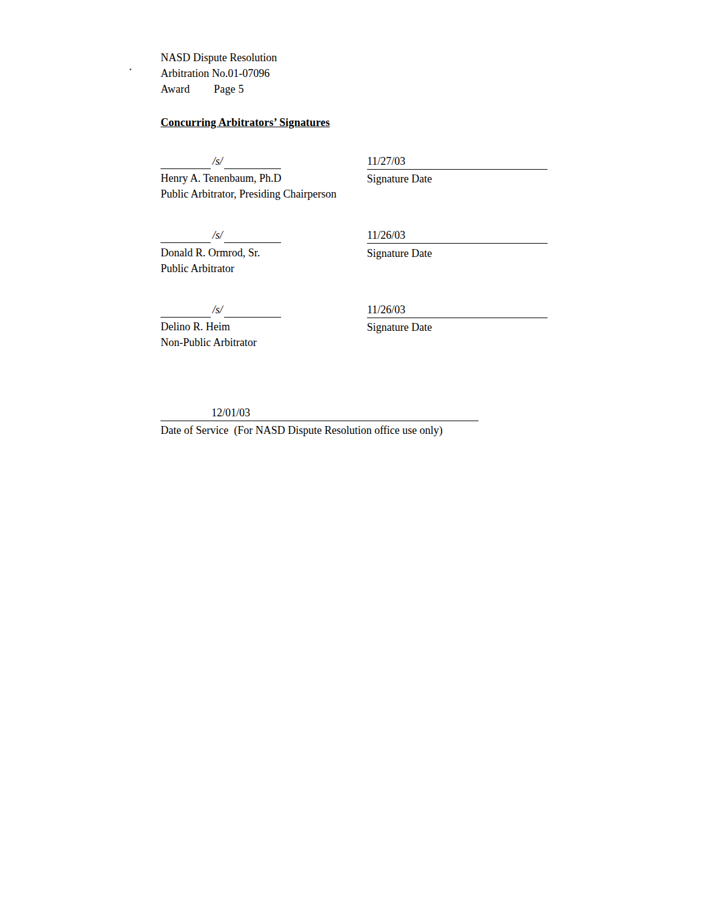NASD Dispute Resolution
Arbitration No.01-07096
Award Page 5
Concurring Arbitrators’ Signatures
| /s/ Henry A. Tenenbaum, Ph.D Public Arbitrator, Presiding Chairperson | 11/27/03 Signature Date |
| /s/ Donald R. Ormrod, Sr. Public Arbitrator | 11/26/03 Signature Date |
| /s/ Delino R. Heim Non-Public Arbitrator | 11/26/03 Signature Date |
12/01/03 Date of Service (For NASD Dispute Resolution office use only)